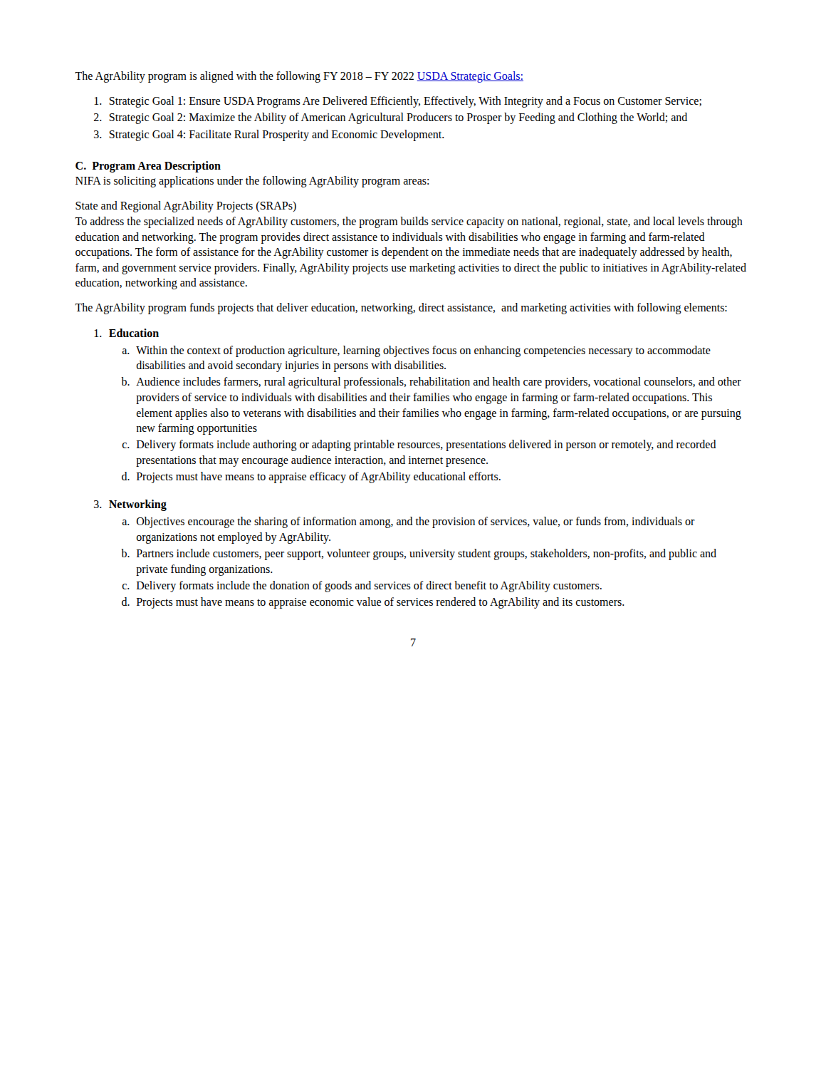The AgrAbility program is aligned with the following FY 2018 – FY 2022 USDA Strategic Goals:
Strategic Goal 1: Ensure USDA Programs Are Delivered Efficiently, Effectively, With Integrity and a Focus on Customer Service;
Strategic Goal 2: Maximize the Ability of American Agricultural Producers to Prosper by Feeding and Clothing the World; and
Strategic Goal 4: Facilitate Rural Prosperity and Economic Development.
C. Program Area Description
NIFA is soliciting applications under the following AgrAbility program areas:
State and Regional AgrAbility Projects (SRAPs)
To address the specialized needs of AgrAbility customers, the program builds service capacity on national, regional, state, and local levels through education and networking. The program provides direct assistance to individuals with disabilities who engage in farming and farm-related occupations. The form of assistance for the AgrAbility customer is dependent on the immediate needs that are inadequately addressed by health, farm, and government service providers. Finally, AgrAbility projects use marketing activities to direct the public to initiatives in AgrAbility-related education, networking and assistance.
The AgrAbility program funds projects that deliver education, networking, direct assistance, and marketing activities with following elements:
Education
Within the context of production agriculture, learning objectives focus on enhancing competencies necessary to accommodate disabilities and avoid secondary injuries in persons with disabilities.
Audience includes farmers, rural agricultural professionals, rehabilitation and health care providers, vocational counselors, and other providers of service to individuals with disabilities and their families who engage in farming or farm-related occupations. This element applies also to veterans with disabilities and their families who engage in farming, farm-related occupations, or are pursuing new farming opportunities
Delivery formats include authoring or adapting printable resources, presentations delivered in person or remotely, and recorded presentations that may encourage audience interaction, and internet presence.
Projects must have means to appraise efficacy of AgrAbility educational efforts.
Networking
Objectives encourage the sharing of information among, and the provision of services, value, or funds from, individuals or organizations not employed by AgrAbility.
Partners include customers, peer support, volunteer groups, university student groups, stakeholders, non-profits, and public and private funding organizations.
Delivery formats include the donation of goods and services of direct benefit to AgrAbility customers.
Projects must have means to appraise economic value of services rendered to AgrAbility and its customers.
7